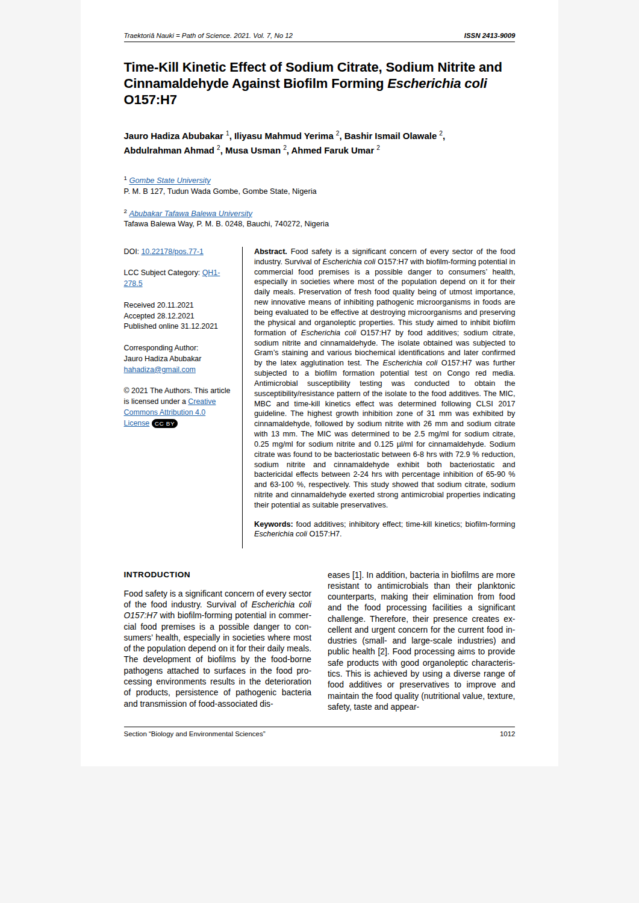Traektoriâ Nauki = Path of Science. 2021. Vol. 7, No 12 ISSN 2413-9009
Time-Kill Kinetic Effect of Sodium Citrate, Sodium Nitrite and Cinnamaldehyde Against Biofilm Forming Escherichia coli O157:H7
Jauro Hadiza Abubakar 1, Iliyasu Mahmud Yerima 2, Bashir Ismail Olawale 2,
Abdulrahman Ahmad 2, Musa Usman 2, Ahmed Faruk Umar 2
1 Gombe State University
P. M. B 127, Tudun Wada Gombe, Gombe State, Nigeria
2 Abubakar Tafawa Balewa University
Tafawa Balewa Way, P. M. B. 0248, Bauchi, 740272, Nigeria
DOI: 10.22178/pos.77-1
LCC Subject Category: QH1-278.5
Received 20.11.2021
Accepted 28.12.2021
Published online 31.12.2021
Corresponding Author:
Jauro Hadiza Abubakar
hahadiza@gmail.com
© 2021 The Authors. This article is licensed under a Creative Commons Attribution 4.0 License CC BY
Abstract. Food safety is a significant concern of every sector of the food industry. Survival of Escherichia coli O157:H7 with biofilm-forming potential in commercial food premises is a possible danger to consumers’ health, especially in societies where most of the population depend on it for their daily meals. Preservation of fresh food quality being of utmost importance, new innovative means of inhibiting pathogenic microorganisms in foods are being evaluated to be effective at destroying microorganisms and preserving the physical and organoleptic properties. This study aimed to inhibit biofilm formation of Escherichia coli O157:H7 by food additives; sodium citrate, sodium nitrite and cinnamaldehyde. The isolate obtained was subjected to Gram’s staining and various biochemical identifications and later confirmed by the latex agglutination test. The Escherichia coli O157:H7 was further subjected to a biofilm formation potential test on Congo red media. Antimicrobial susceptibility testing was conducted to obtain the susceptibility/resistance pattern of the isolate to the food additives. The MIC, MBC and time-kill kinetics effect was determined following CLSI 2017 guideline. The highest growth inhibition zone of 31 mm was exhibited by cinnamaldehyde, followed by sodium nitrite with 26 mm and sodium citrate with 13 mm. The MIC was determined to be 2.5 mg/ml for sodium citrate, 0.25 mg/ml for sodium nitrite and 0.125 µl/ml for cinnamaldehyde. Sodium citrate was found to be bacteriostatic between 6-8 hrs with 72.9 % reduction, sodium nitrite and cinnamaldehyde exhibit both bacteriostatic and bactericidal effects between 2-24 hrs with percentage inhibition of 65-90 % and 63-100 %, respectively. This study showed that sodium citrate, sodium nitrite and cinnamaldehyde exerted strong antimicrobial properties indicating their potential as suitable preservatives.
Keywords: food additives; inhibitory effect; time-kill kinetics; biofilm-forming Escherichia coli O157:H7.
Introduction
Food safety is a significant concern of every sector of the food industry. Survival of Escherichia coli O157:H7 with biofilm-forming potential in commercial food premises is a possible danger to consumers’ health, especially in societies where most of the population depend on it for their daily meals. The development of biofilms by the food-borne pathogens attached to surfaces in the food processing environments results in the deterioration of products, persistence of pathogenic bacteria and transmission of food-associated dis-
eases [1]. In addition, bacteria in biofilms are more resistant to antimicrobials than their planktonic counterparts, making their elimination from food and the food processing facilities a significant challenge. Therefore, their presence creates excellent and urgent concern for the current food industries (small- and large-scale industries) and public health [2]. Food processing aims to provide safe products with good organoleptic characteristics. This is achieved by using a diverse range of food additives or preservatives to improve and maintain the food quality (nutritional value, texture, safety, taste and appear-
Section “Biology and Environmental Sciences” 1012